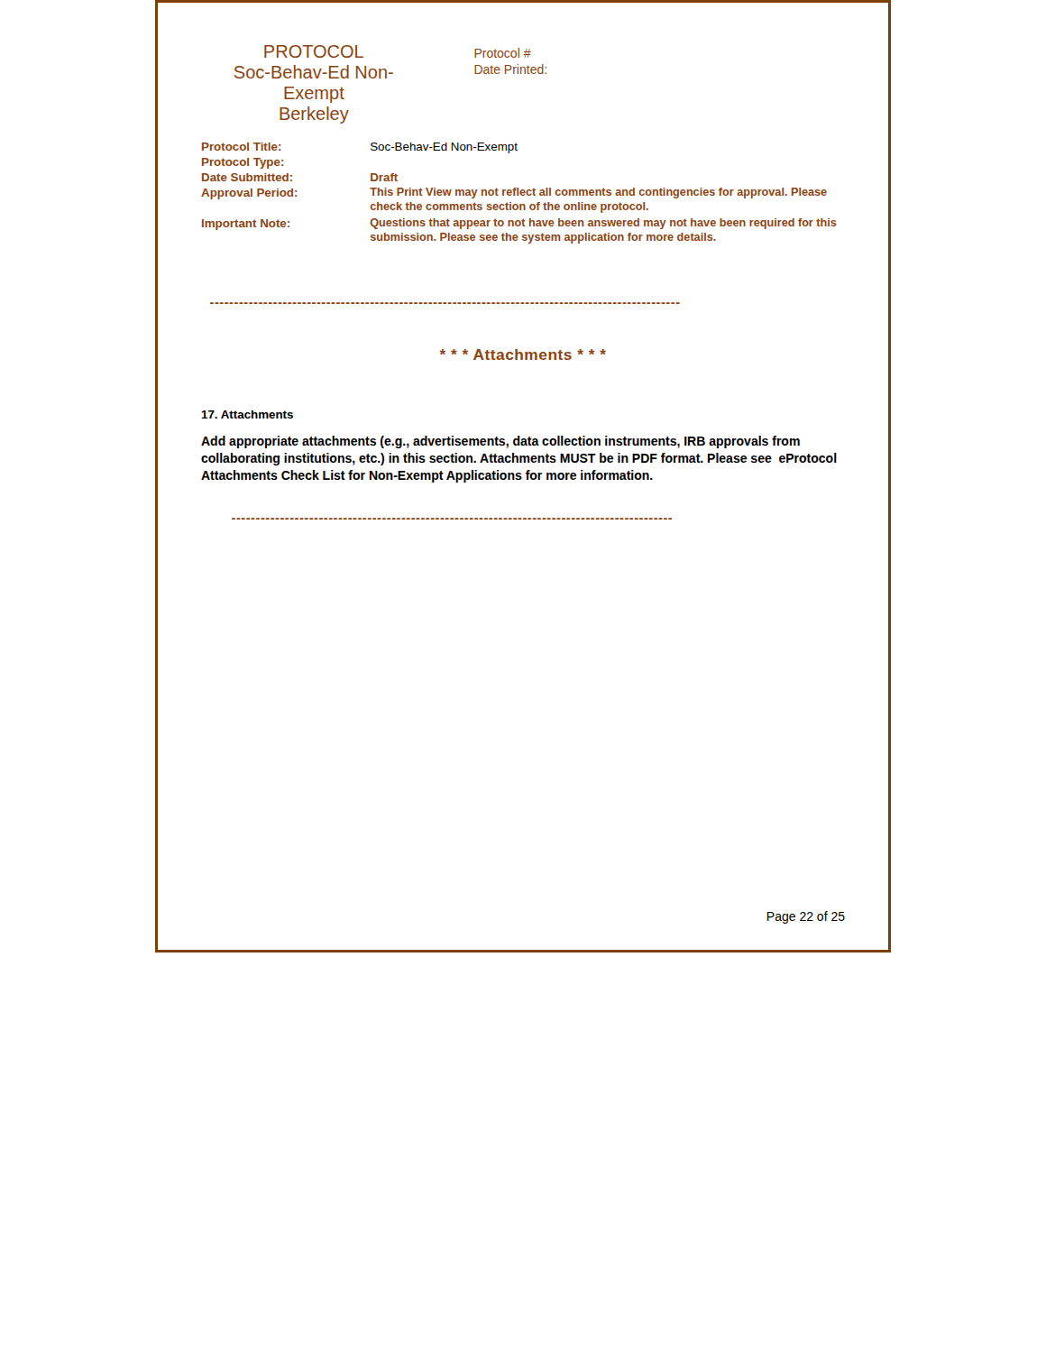PROTOCOL
Soc-Behav-Ed Non-
Exempt
Berkeley
Protocol #
Date Printed:
| Protocol Title: | Soc-Behav-Ed Non-Exempt |
| Protocol Type: | |
| Date Submitted: | Draft |
| Approval Period: | This Print View may not reflect all comments and contingencies for approval. Please check the comments section of the online protocol. |
| Important Note: | Questions that appear to not have been answered may not have been required for this submission. Please see the system application for more details. |
-------------------------------------------------------------------------------------------------
* * * Attachments * * *
17. Attachments
Add appropriate attachments (e.g., advertisements, data collection instruments, IRB approvals from collaborating institutions, etc.) in this section. Attachments MUST be in PDF format. Please see eProtocol Attachments Check List for Non-Exempt Applications for more information.
-------------------------------------------------------------------------------------------
Page 22 of 25